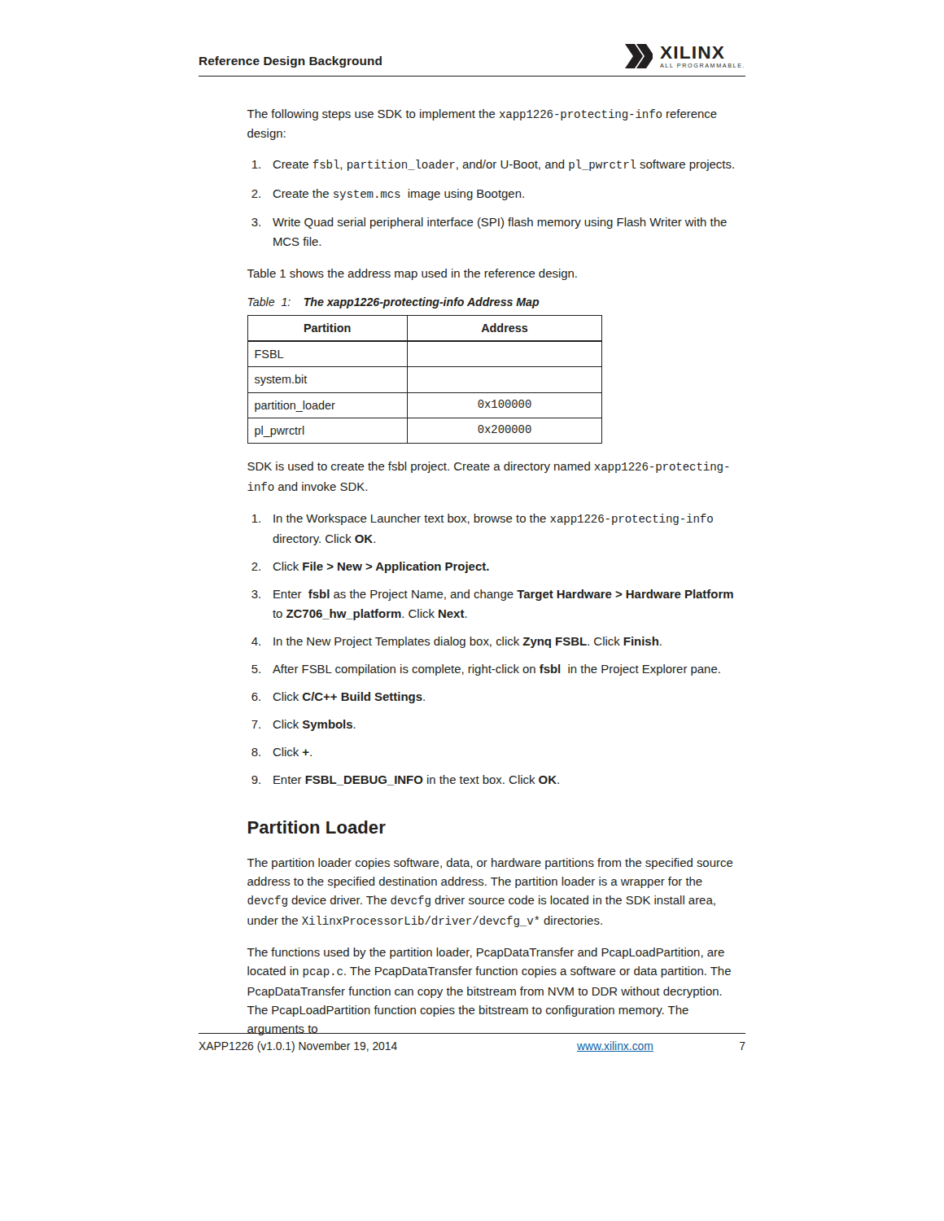Reference Design Background
XILINX ALL PROGRAMMABLE.
The following steps use SDK to implement the xapp1226-protecting-info reference design:
Create fsbl, partition_loader, and/or U-Boot, and pl_pwrctrl software projects.
Create the system.mcs image using Bootgen.
Write Quad serial peripheral interface (SPI) flash memory using Flash Writer with the MCS file.
Table 1 shows the address map used in the reference design.
Table 1: The xapp1226-protecting-info Address Map
| Partition | Address |
| --- | --- |
| FSBL | |
| system.bit | |
| partition_loader | 0x100000 |
| pl_pwrctrl | 0x200000 |
SDK is used to create the fsbl project. Create a directory named xapp1226-protecting-info and invoke SDK.
In the Workspace Launcher text box, browse to the xapp1226-protecting-info directory. Click OK.
Click File > New > Application Project.
Enter fsbl as the Project Name, and change Target Hardware > Hardware Platform to ZC706_hw_platform. Click Next.
In the New Project Templates dialog box, click Zynq FSBL. Click Finish.
After FSBL compilation is complete, right-click on fsbl in the Project Explorer pane.
Click C/C++ Build Settings.
Click Symbols.
Click +.
Enter FSBL_DEBUG_INFO in the text box. Click OK.
Partition Loader
The partition loader copies software, data, or hardware partitions from the specified source address to the specified destination address. The partition loader is a wrapper for the devcfg device driver. The devcfg driver source code is located in the SDK install area, under the XilinxProcessorLib/driver/devcfg_v* directories.
The functions used by the partition loader, PcapDataTransfer and PcapLoadPartition, are located in pcap.c. The PcapDataTransfer function copies a software or data partition. The PcapDataTransfer function can copy the bitstream from NVM to DDR without decryption. The PcapLoadPartition function copies the bitstream to configuration memory. The arguments to
XAPP1226 (v1.0.1) November 19, 2014
www.xilinx.com
7